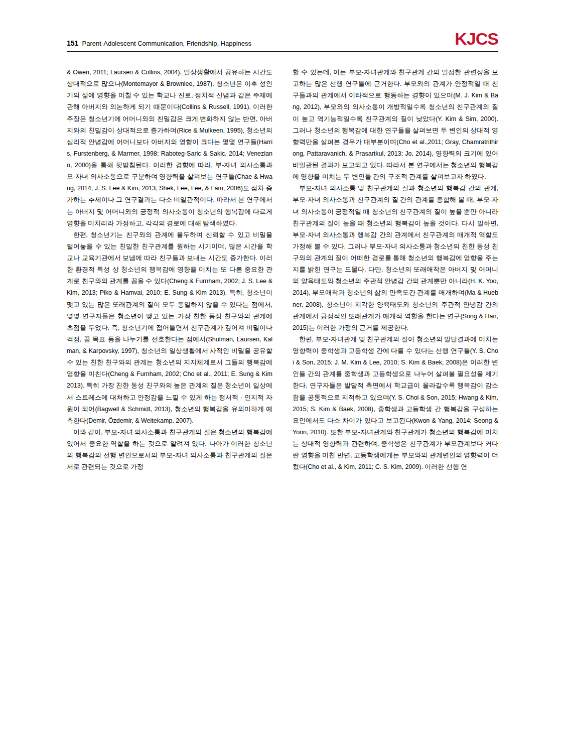151 Parent-Adolescent Communication, Friendship, Happiness
KJCS
& Owen, 2011; Laursen & Collins, 2004), 일상생활에서 공유하는 시간도 상대적으로 많으나(Montemayor & Brownlee, 1987), 청소년은 이후 성인기의 삶에 영향을 미칠 수 있는 학교나 진로, 정치적 신념과 같은 주제에 관해 아버지와 의논하게 되기 때문이다(Collins & Russell, 1991). 이러한 주장은 청소년기에 어머니와의 친밀감은 크게 변화하지 않는 반면, 아버지와의 친밀감이 상대적으로 증가하며(Rice & Mulkeen, 1995), 청소년의 심리적 안녕감에 어머니보다 아버지의 영향이 크다는 몇몇 연구들(Harris, Furstenberg, & Marmer, 1998; Raboteg-Saric & Sakic, 2014; Veneziano, 2000)을 통해 뒷받침된다. 이러한 경향에 따라, 부-자녀 의사소통과 모-자녀 의사소통으로 구분하여 영향력을 살펴보는 연구들(Chae & Hwang, 2014; J. S. Lee & Kim, 2013; Shek, Lee, Lee, & Lam, 2006)도 점차 증가하는 추세이나 그 연구결과는 다소 비일관적이다. 따라서 본 연구에서는 아버지 및 어머니와의 긍정적 의사소통이 청소년의 행복감에 다르게 영향을 미치리라 가정하고, 각각의 경로에 대해 탐색하였다.
한편, 청소년기는 친구와의 관계에 몰두하며 신뢰할 수 있고 비밀을 털어놓을 수 있는 친밀한 친구관계를 원하는 시기이며, 많은 시간을 학교나 교육기관에서 보냄에 따라 친구들과 보내는 시간도 증가한다. 이러한 환경적 특성 상 청소년의 행복감에 영향을 미치는 또 다른 중요한 관계로 친구와의 관계를 꼽을 수 있다(Cheng & Furnham, 2002; J. S. Lee & Kim, 2013; Piko & Hamvai, 2010; E. Sung & Kim 2013). 특히, 청소년이 맺고 있는 많은 또래관계의 질이 모두 동일하지 않을 수 있다는 점에서, 몇몇 연구자들은 청소년이 맺고 있는 가장 친한 동성 친구와의 관계에 초점을 두었다. 즉, 청소년기에 접어들면서 친구관계가 깊어져 비밀이나 걱정, 꿈 목표 등을 나누기를 선호한다는 점에서(Shulman, Laursen, Kalman, & Karpovsky, 1997), 청소년의 일상생활에서 사적인 비밀을 공유할 수 있는 친한 친구와의 관계는 청소년의 지지체계로서 그들의 행복감에 영향을 미친다(Cheng & Furnham, 2002; Cho et al., 2011; E. Sung & Kim 2013). 특히 가장 친한 동성 친구와의 높은 관계의 질은 청소년이 일상에서 스트레스에 대처하고 안정감을 느낄 수 있게 하는 정서적 · 인지적 자원이 되어(Bagwell & Schmidt, 2013), 청소년의 행복감을 유의미하게 예측한다(Demir, Özdemir, & Weitekamp, 2007).
이와 같이, 부모-자녀 의사소통과 친구관계의 질은 청소년의 행복감에 있어서 중요한 역할을 하는 것으로 알려져 있다. 나아가 이러한 청소년의 행복감의 선행 변인으로서의 부모-자녀 의사소통과 친구관계의 질은 서로 관련되는 것으로 가정
할 수 있는데, 이는 부모-자녀관계와 친구관계 간의 밀접한 관련성을 보고하는 많은 선행 연구들에 근거한다. 부모와의 관계가 안정적일 때 친구들과의 관계에서 이타적으로 행동하는 경향이 있으며(M. J. Kim & Bang, 2012), 부모와의 의사소통이 개방적일수록 청소년의 친구관계의 질이 높고 역기능적일수록 친구관계의 질이 낮았다(Y. Kim & Sim, 2000). 그러나 청소년의 행복감에 대한 연구들을 살펴보면 두 변인의 상대적 영향력만을 살펴본 경우가 대부분이며(Cho et al.,2011; Gray, Chamratrithirong, Pattaravanich, & Prasartkul, 2013; Jo, 2014), 영향력의 크기에 있어 비일관된 결과가 보고되고 있다. 따라서 본 연구에서는 청소년의 행복감에 영향을 미치는 두 변인들 간의 구조적 관계를 살펴보고자 하였다.
부모-자녀 의사소통 및 친구관계의 질과 청소년의 행복감 간의 관계, 부모-자녀 의사소통과 친구관계의 질 간의 관계를 종합해 볼 때, 부모-자녀 의사소통이 긍정적일 때 청소년의 친구관계의 질이 높을 뿐만 아니라 친구관계의 질이 높을 때 청소년의 행복감이 높을 것이다. 다시 말하면, 부모-자녀 의사소통과 행복감 간의 관계에서 친구관계의 매개적 역할도 가정해 볼 수 있다. 그러나 부모-자녀 의사소통과 청소년의 친한 동성 친구와의 관계의 질이 어떠한 경로를 통해 청소년의 행복감에 영향을 주는지를 밝힌 연구는 드물다. 다만, 청소년의 또래애착은 아버지 및 어머니의 양육태도와 청소년의 주관적 안녕감 간의 관계뿐만 아니라(H. K. Yoo, 2014), 부모애착과 청소년의 삶의 만족도간 관계를 매개하며(Ma & Huebner, 2008), 청소년이 지각한 양육태도와 청소년의 주관적 안녕감 간의 관계에서 긍정적인 또래관계가 매개적 역할을 한다는 연구(Song & Han, 2015)는 이러한 가정의 근거를 제공한다.
한편, 부모-자녀관계 및 친구관계의 질이 청소년의 발달결과에 미치는 영향력이 중학생과 고등학생 간에 다를 수 있다는 선행 연구들(Y. S. Choi & Son, 2015; J. M. Kim & Lee, 2010; S. Kim & Baek, 2008)은 이러한 변인들 간의 관계를 중학생과 고등학생으로 나누어 살펴볼 필요성을 제기한다. 연구자들은 발달적 측면에서 학교급이 올라갈수록 행복감이 감소함을 공통적으로 지적하고 있으며(Y. S. Choi & Son, 2015; Hwang & Kim, 2015; S. Kim & Baek, 2008), 중학생과 고등학생 간 행복감을 구성하는 요인에서도 다소 차이가 있다고 보고된다(Kwon & Yang, 2014; Seong & Yoon, 2010). 또한 부모-자녀관계와 친구관계가 청소년의 행복감에 미치는 상대적 영향력과 관련하여, 중학생은 친구관계가 부모관계보다 커다란 영향을 미친 반면, 고등학생에게는 부모와의 관계변인의 영향력이 더 컸다(Cho et al., & Kim, 2011; C. S. Kim, 2009). 이러한 선행 연